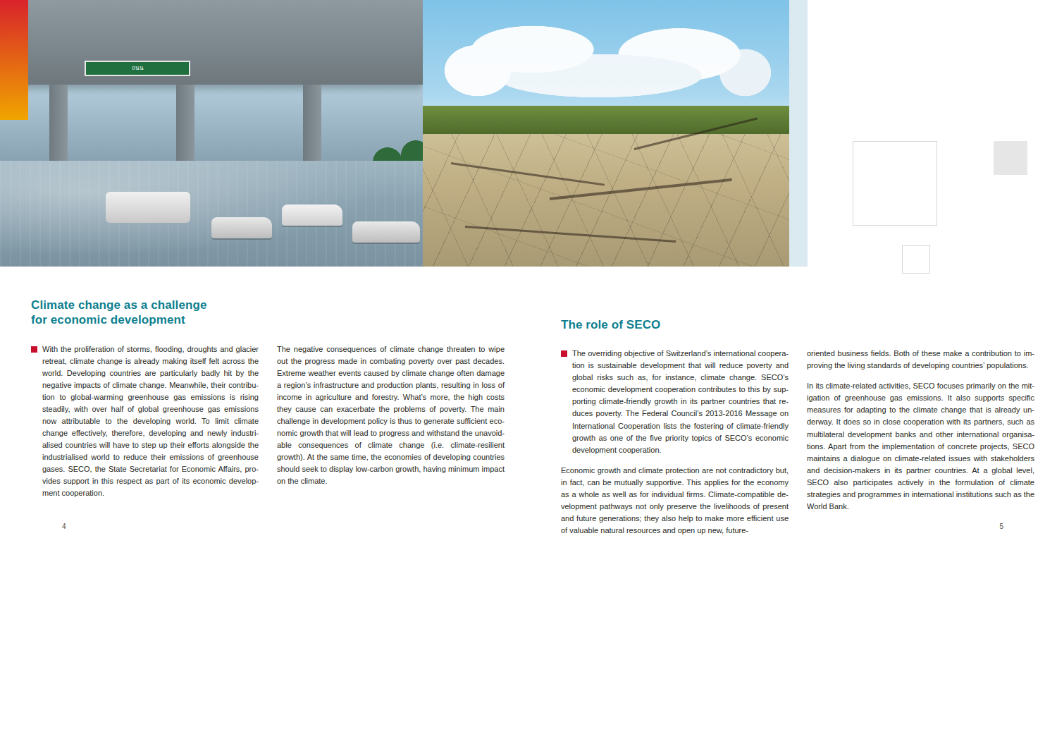ถนน
Climate change as a challenge
for economic development
With the proliferation of storms, flooding, droughts and glacier retreat, climate change is already making itself felt across the world. Developing countries are particularly badly hit by the negative impacts of climate change. Meanwhile, their contribution to global-warming greenhouse gas emissions is rising steadily, with over half of global greenhouse gas emissions now attributable to the developing world. To limit climate change effectively, therefore, developing and newly industrialised countries will have to step up their efforts alongside the industrialised world to reduce their emissions of greenhouse gases. SECO, the State Secretariat for Economic Affairs, provides support in this respect as part of its economic development cooperation.
The negative consequences of climate change threaten to wipe out the progress made in combating poverty over past decades. Extreme weather events caused by climate change often damage a region’s infrastructure and production plants, resulting in loss of income in agriculture and forestry. What’s more, the high costs they cause can exacerbate the problems of poverty. The main challenge in development policy is thus to generate sufficient economic growth that will lead to progress and withstand the unavoidable consequences of climate change (i.e. climate-resilient growth). At the same time, the economies of developing countries should seek to display low-carbon growth, having minimum impact on the climate.
4
The role of SECO
The overriding objective of Switzerland’s international cooperation is sustainable development that will reduce poverty and global risks such as, for instance, climate change. SECO’s economic development cooperation contributes to this by supporting climate-friendly growth in its partner countries that reduces poverty. The Federal Council’s 2013-2016 Message on International Cooperation lists the fostering of climate-friendly growth as one of the five priority topics of SECO’s economic development cooperation.
Economic growth and climate protection are not contradictory but, in fact, can be mutually supportive. This applies for the economy as a whole as well as for individual firms. Climate-compatible development pathways not only preserve the livelihoods of present and future generations; they also help to make more efficient use of valuable natural resources and open up new, future-
oriented business fields. Both of these make a contribution to improving the living standards of developing countries’ populations.
In its climate-related activities, SECO focuses primarily on the mitigation of greenhouse gas emissions. It also supports specific measures for adapting to the climate change that is already underway. It does so in close cooperation with its partners, such as multilateral development banks and other international organisations. Apart from the implementation of concrete projects, SECO maintains a dialogue on climate-related issues with stakeholders and decision-makers in its partner countries. At a global level, SECO also participates actively in the formulation of climate strategies and programmes in international institutions such as the World Bank.
5